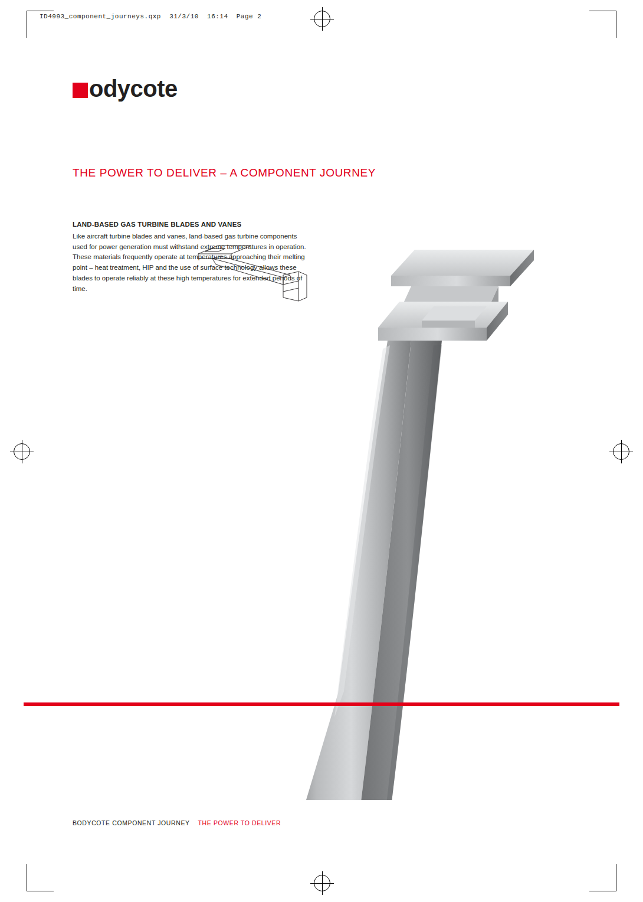ID4993_component_journeys.qxp 31/3/10 16:14 Page 2
odycote
The power to deliver – a component journey
Land-based gas turbine blades and vanes
Like aircraft turbine blades and vanes, land-based gas turbine components used for power generation must withstand extreme temperatures in operation. These materials frequently operate at temperatures approaching their melting point – heat treatment, HIP and the use of surface technology allows these blades to operate reliably at these high temperatures for extended periods of time.
BODYCOTE COMPONENT JOURNEYTHE POWER TO DELIVER